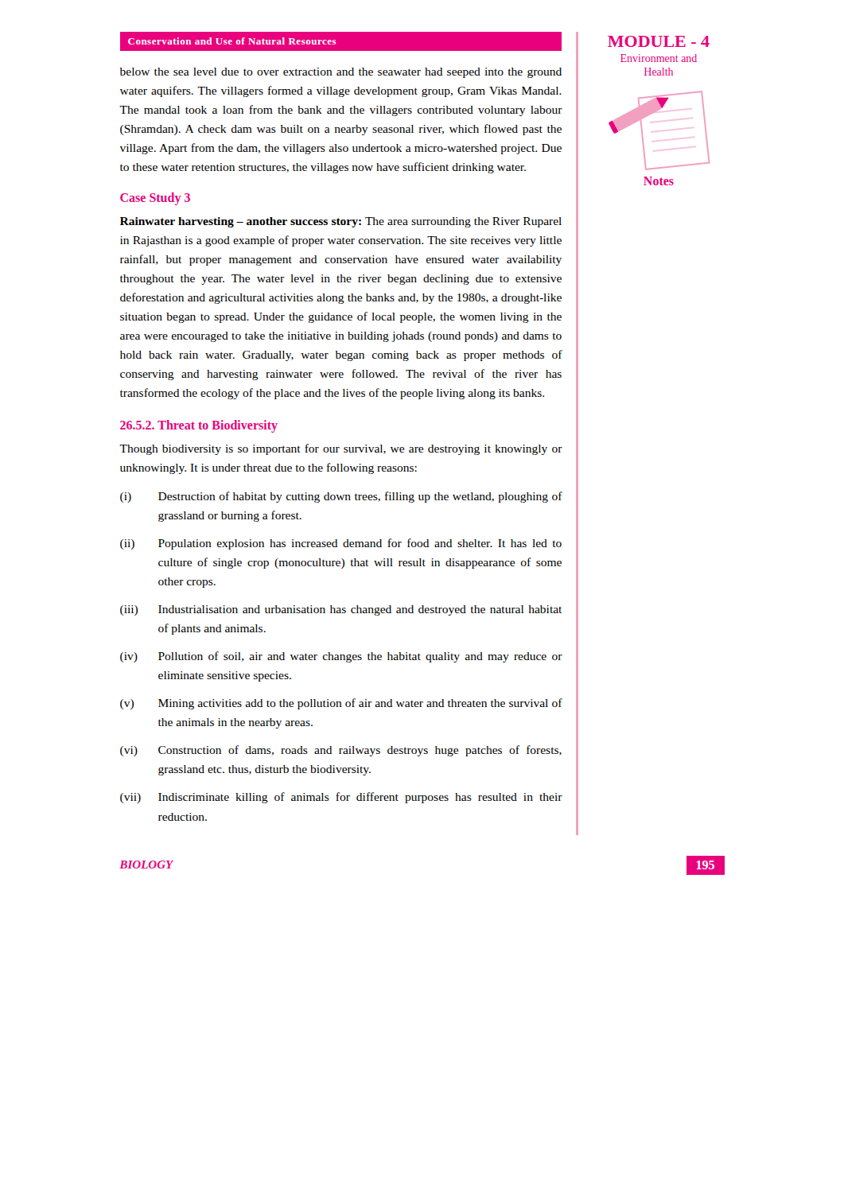Conservation and Use of Natural Resources
below the sea level due to over extraction and the seawater had seeped into the ground water aquifers. The villagers formed a village development group, Gram Vikas Mandal. The mandal took a loan from the bank and the villagers contributed voluntary labour (Shramdan). A check dam was built on a nearby seasonal river, which flowed past the village. Apart from the dam, the villagers also undertook a micro-watershed project. Due to these water retention structures, the villages now have sufficient drinking water.
Case Study 3
Rainwater harvesting – another success story: The area surrounding the River Ruparel in Rajasthan is a good example of proper water conservation. The site receives very little rainfall, but proper management and conservation have ensured water availability throughout the year. The water level in the river began declining due to extensive deforestation and agricultural activities along the banks and, by the 1980s, a drought-like situation began to spread. Under the guidance of local people, the women living in the area were encouraged to take the initiative in building johads (round ponds) and dams to hold back rain water. Gradually, water began coming back as proper methods of conserving and harvesting rainwater were followed. The revival of the river has transformed the ecology of the place and the lives of the people living along its banks.
26.5.2. Threat to Biodiversity
Though biodiversity is so important for our survival, we are destroying it knowingly or unknowingly. It is under threat due to the following reasons:
(i) Destruction of habitat by cutting down trees, filling up the wetland, ploughing of grassland or burning a forest.
(ii) Population explosion has increased demand for food and shelter. It has led to culture of single crop (monoculture) that will result in disappearance of some other crops.
(iii) Industrialisation and urbanisation has changed and destroyed the natural habitat of plants and animals.
(iv) Pollution of soil, air and water changes the habitat quality and may reduce or eliminate sensitive species.
(v) Mining activities add to the pollution of air and water and threaten the survival of the animals in the nearby areas.
(vi) Construction of dams, roads and railways destroys huge patches of forests, grassland etc. thus, disturb the biodiversity.
(vii) Indiscriminate killing of animals for different purposes has resulted in their reduction.
MODULE - 4
Environment and
Health
Notes
BIOLOGY
195